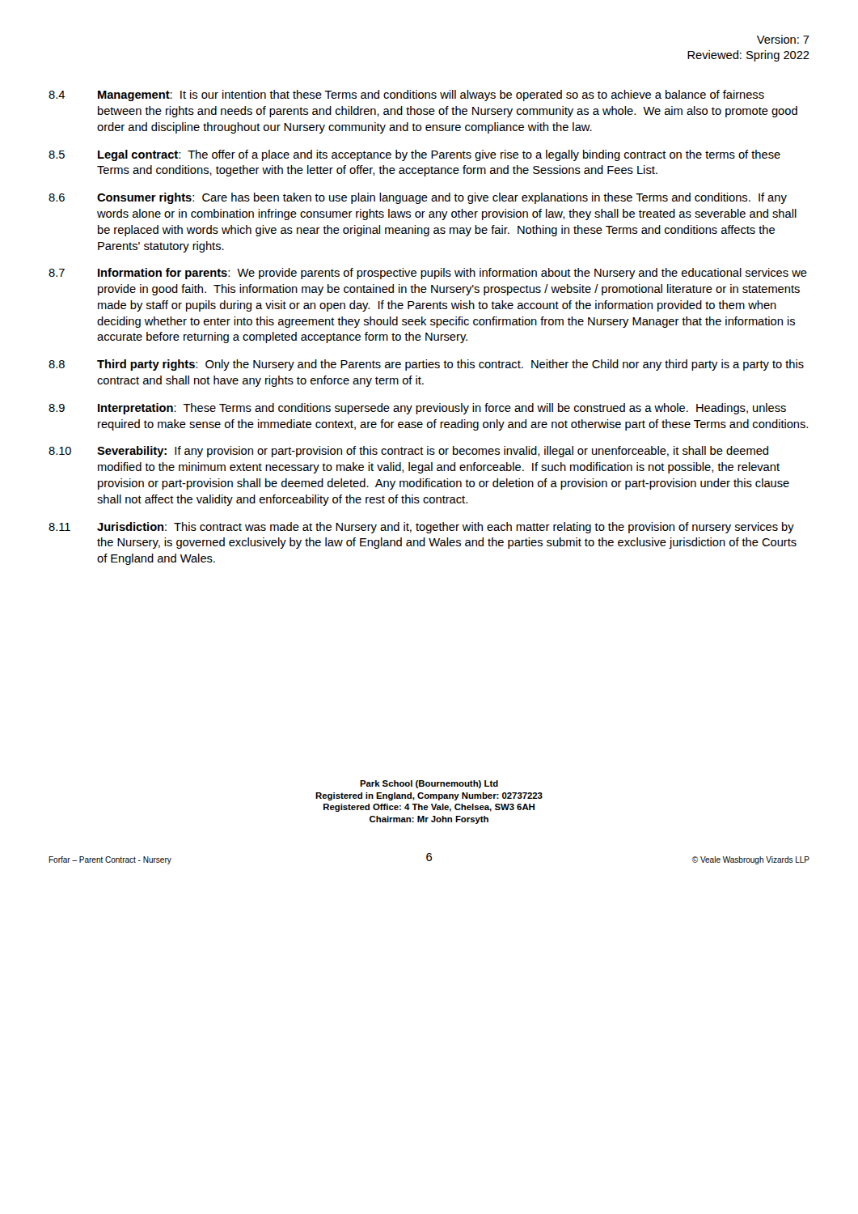Version: 7
Reviewed: Spring 2022
8.4
Management: It is our intention that these Terms and conditions will always be operated so as to achieve a balance of fairness between the rights and needs of parents and children, and those of the Nursery community as a whole. We aim also to promote good order and discipline throughout our Nursery community and to ensure compliance with the law.
8.5
Legal contract: The offer of a place and its acceptance by the Parents give rise to a legally binding contract on the terms of these Terms and conditions, together with the letter of offer, the acceptance form and the Sessions and Fees List.
8.6
Consumer rights: Care has been taken to use plain language and to give clear explanations in these Terms and conditions. If any words alone or in combination infringe consumer rights laws or any other provision of law, they shall be treated as severable and shall be replaced with words which give as near the original meaning as may be fair. Nothing in these Terms and conditions affects the Parents' statutory rights.
8.7
Information for parents: We provide parents of prospective pupils with information about the Nursery and the educational services we provide in good faith. This information may be contained in the Nursery's prospectus / website / promotional literature or in statements made by staff or pupils during a visit or an open day. If the Parents wish to take account of the information provided to them when deciding whether to enter into this agreement they should seek specific confirmation from the Nursery Manager that the information is accurate before returning a completed acceptance form to the Nursery.
8.8
Third party rights: Only the Nursery and the Parents are parties to this contract. Neither the Child nor any third party is a party to this contract and shall not have any rights to enforce any term of it.
8.9
Interpretation: These Terms and conditions supersede any previously in force and will be construed as a whole. Headings, unless required to make sense of the immediate context, are for ease of reading only and are not otherwise part of these Terms and conditions.
8.10
Severability: If any provision or part-provision of this contract is or becomes invalid, illegal or unenforceable, it shall be deemed modified to the minimum extent necessary to make it valid, legal and enforceable. If such modification is not possible, the relevant provision or part-provision shall be deemed deleted. Any modification to or deletion of a provision or part-provision under this clause shall not affect the validity and enforceability of the rest of this contract.
8.11
Jurisdiction: This contract was made at the Nursery and it, together with each matter relating to the provision of nursery services by the Nursery, is governed exclusively by the law of England and Wales and the parties submit to the exclusive jurisdiction of the Courts of England and Wales.
Park School (Bournemouth) Ltd
Registered in England, Company Number: 02737223
Registered Office: 4 The Vale, Chelsea, SW3 6AH
Chairman: Mr John Forsyth
Forfar – Parent Contract - Nursery
6
© Veale Wasbrough Vizards LLP